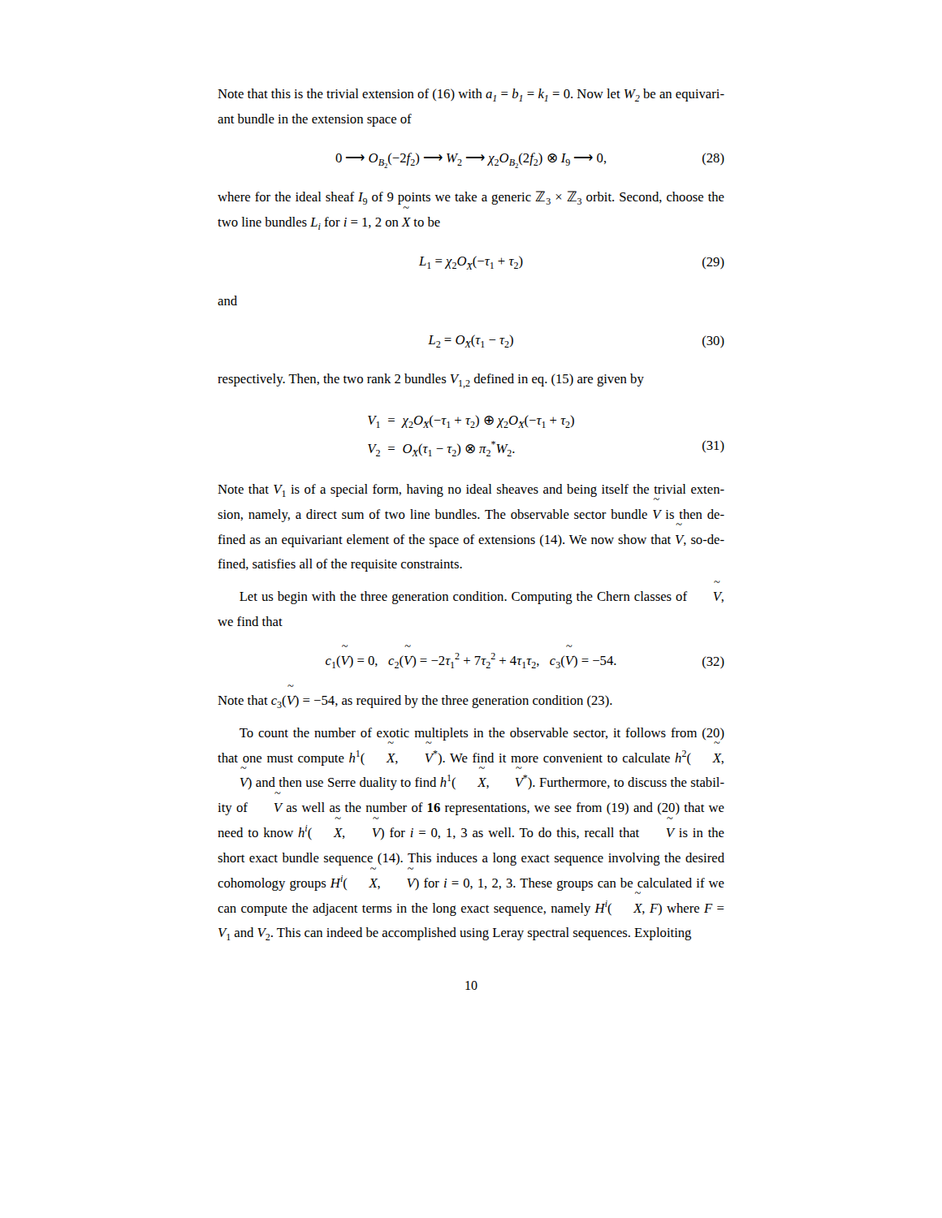Note that this is the trivial extension of (16) with a1 = b1 = k1 = 0. Now let W2 be an equivariant bundle in the extension space of
0 ⟶ OB2(−2f2) ⟶ W2 ⟶ χ2OB2(2f2) ⊗ I9 ⟶ 0,
(28)
where for the ideal sheaf I9 of 9 points we take a generic ℤ3 × ℤ3 orbit. Second, choose the two line bundles Li for i = 1, 2 on ~X to be
L1 = χ2O~X(−τ1 + τ2)
(29)
and
L2 = O~X(τ1 − τ2)
(30)
respectively. Then, the two rank 2 bundles V1,2 defined in eq. (15) are given by
| V 1 | = | χ 2 O ~ X (− τ 1 + τ 2 ) ⊕ χ 2 O ~ X (− τ 1 + τ 2 ) |
| V 2 | = | O ~ X ( τ 1 − τ 2 ) ⊗ π 2 * W 2 . |
(31)
Note that V1 is of a special form, having no ideal sheaves and being itself the trivial extension, namely, a direct sum of two line bundles. The observable sector bundle ~V is then defined as an equivariant element of the space of extensions (14). We now show that ~V, so-defined, satisfies all of the requisite constraints.
Let us begin with the three generation condition. Computing the Chern classes of ~V, we find that
c1(~V) = 0, c2(~V) = −2τ12 + 7τ22 + 4τ1τ2, c3(~V) = −54.
(32)
Note that c3(~V) = −54, as required by the three generation condition (23).
To count the number of exotic multiplets in the observable sector, it follows from (20) that one must compute h1(~X, ~V*). We find it more convenient to calculate h2(~X, ~V) and then use Serre duality to find h1(~X, ~V*). Furthermore, to discuss the stability of ~V as well as the number of 16 representations, we see from (19) and (20) that we need to know hi(~X, ~V) for i = 0, 1, 3 as well. To do this, recall that ~V is in the short exact bundle sequence (14). This induces a long exact sequence involving the desired cohomology groups Hi(~X, ~V) for i = 0, 1, 2, 3. These groups can be calculated if we can compute the adjacent terms in the long exact sequence, namely Hi(~X, F) where F = V1 and V2. This can indeed be accomplished using Leray spectral sequences. Exploiting
10